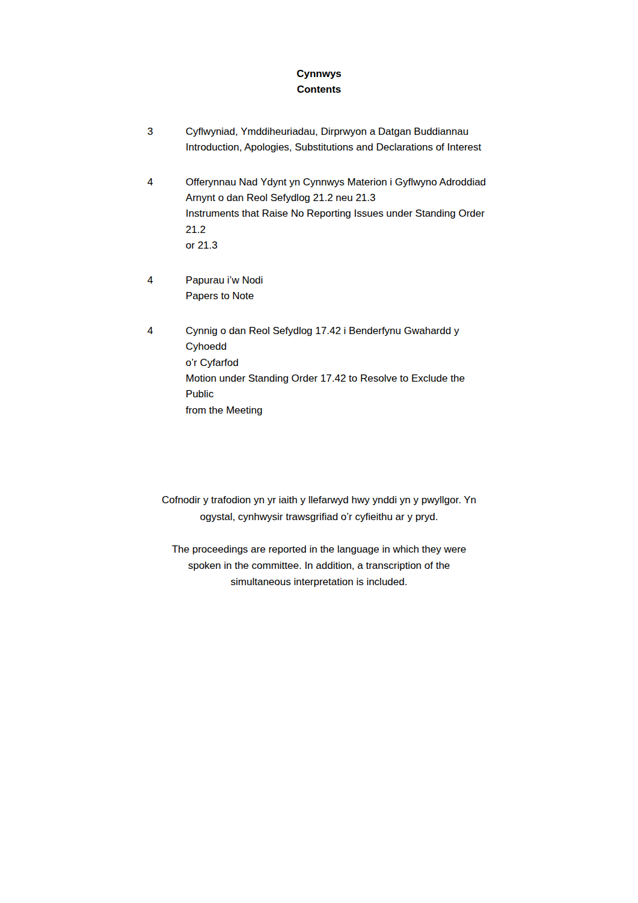Cynnwys Contents
3
Cyflwyniad, Ymddiheuriadau, Dirprwyon a Datgan Buddiannau Introduction, Apologies, Substitutions and Declarations of Interest
4
Offerynnau Nad Ydynt yn Cynnwys Materion i Gyflwyno Adroddiad Arnynt o dan Reol Sefydlog 21.2 neu 21.3 Instruments that Raise No Reporting Issues under Standing Order 21.2 or 21.3
4
Papurau i’w Nodi Papers to Note
4
Cynnig o dan Reol Sefydlog 17.42 i Benderfynu Gwahardd y Cyhoedd o’r Cyfarfod Motion under Standing Order 17.42 to Resolve to Exclude the Public from the Meeting
Cofnodir y trafodion yn yr iaith y llefarwyd hwy ynddi yn y pwyllgor. Yn ogystal, cynhwysir trawsgrifiad o’r cyfieithu ar y pryd.
The proceedings are reported in the language in which they were spoken in the committee. In addition, a transcription of the simultaneous interpretation is included.